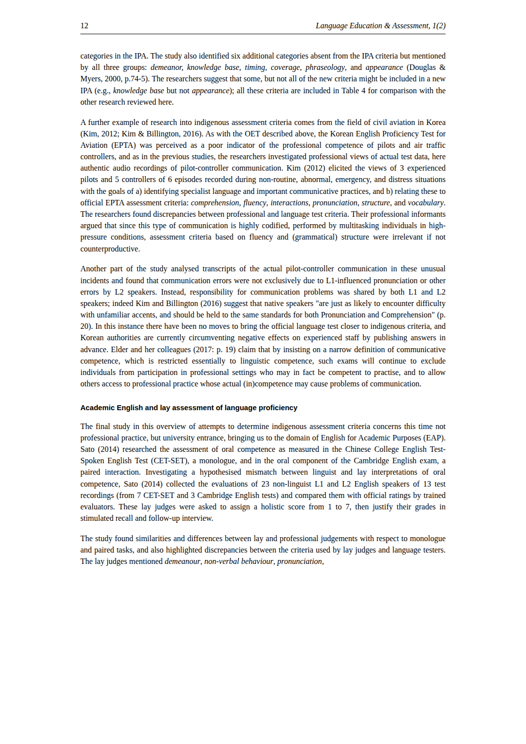12 Language Education & Assessment, 1(2)
categories in the IPA. The study also identified six additional categories absent from the IPA criteria but mentioned by all three groups: demeanor, knowledge base, timing, coverage, phraseology, and appearance (Douglas & Myers, 2000, p.74-5). The researchers suggest that some, but not all of the new criteria might be included in a new IPA (e.g., knowledge base but not appearance); all these criteria are included in Table 4 for comparison with the other research reviewed here.
A further example of research into indigenous assessment criteria comes from the field of civil aviation in Korea (Kim, 2012; Kim & Billington, 2016). As with the OET described above, the Korean English Proficiency Test for Aviation (EPTA) was perceived as a poor indicator of the professional competence of pilots and air traffic controllers, and as in the previous studies, the researchers investigated professional views of actual test data, here authentic audio recordings of pilot-controller communication. Kim (2012) elicited the views of 3 experienced pilots and 5 controllers of 6 episodes recorded during non-routine, abnormal, emergency, and distress situations with the goals of a) identifying specialist language and important communicative practices, and b) relating these to official EPTA assessment criteria: comprehension, fluency, interactions, pronunciation, structure, and vocabulary. The researchers found discrepancies between professional and language test criteria. Their professional informants argued that since this type of communication is highly codified, performed by multitasking individuals in high-pressure conditions, assessment criteria based on fluency and (grammatical) structure were irrelevant if not counterproductive.
Another part of the study analysed transcripts of the actual pilot-controller communication in these unusual incidents and found that communication errors were not exclusively due to L1-influenced pronunciation or other errors by L2 speakers. Instead, responsibility for communication problems was shared by both L1 and L2 speakers; indeed Kim and Billington (2016) suggest that native speakers "are just as likely to encounter difficulty with unfamiliar accents, and should be held to the same standards for both Pronunciation and Comprehension" (p. 20). In this instance there have been no moves to bring the official language test closer to indigenous criteria, and Korean authorities are currently circumventing negative effects on experienced staff by publishing answers in advance. Elder and her colleagues (2017: p. 19) claim that by insisting on a narrow definition of communicative competence, which is restricted essentially to linguistic competence, such exams will continue to exclude individuals from participation in professional settings who may in fact be competent to practise, and to allow others access to professional practice whose actual (in)competence may cause problems of communication.
Academic English and lay assessment of language proficiency
The final study in this overview of attempts to determine indigenous assessment criteria concerns this time not professional practice, but university entrance, bringing us to the domain of English for Academic Purposes (EAP). Sato (2014) researched the assessment of oral competence as measured in the Chinese College English Test-Spoken English Test (CET-SET), a monologue, and in the oral component of the Cambridge English exam, a paired interaction. Investigating a hypothesised mismatch between linguist and lay interpretations of oral competence, Sato (2014) collected the evaluations of 23 non-linguist L1 and L2 English speakers of 13 test recordings (from 7 CET-SET and 3 Cambridge English tests) and compared them with official ratings by trained evaluators. These lay judges were asked to assign a holistic score from 1 to 7, then justify their grades in stimulated recall and follow-up interview.
The study found similarities and differences between lay and professional judgements with respect to monologue and paired tasks, and also highlighted discrepancies between the criteria used by lay judges and language testers. The lay judges mentioned demeanour, non-verbal behaviour, pronunciation,